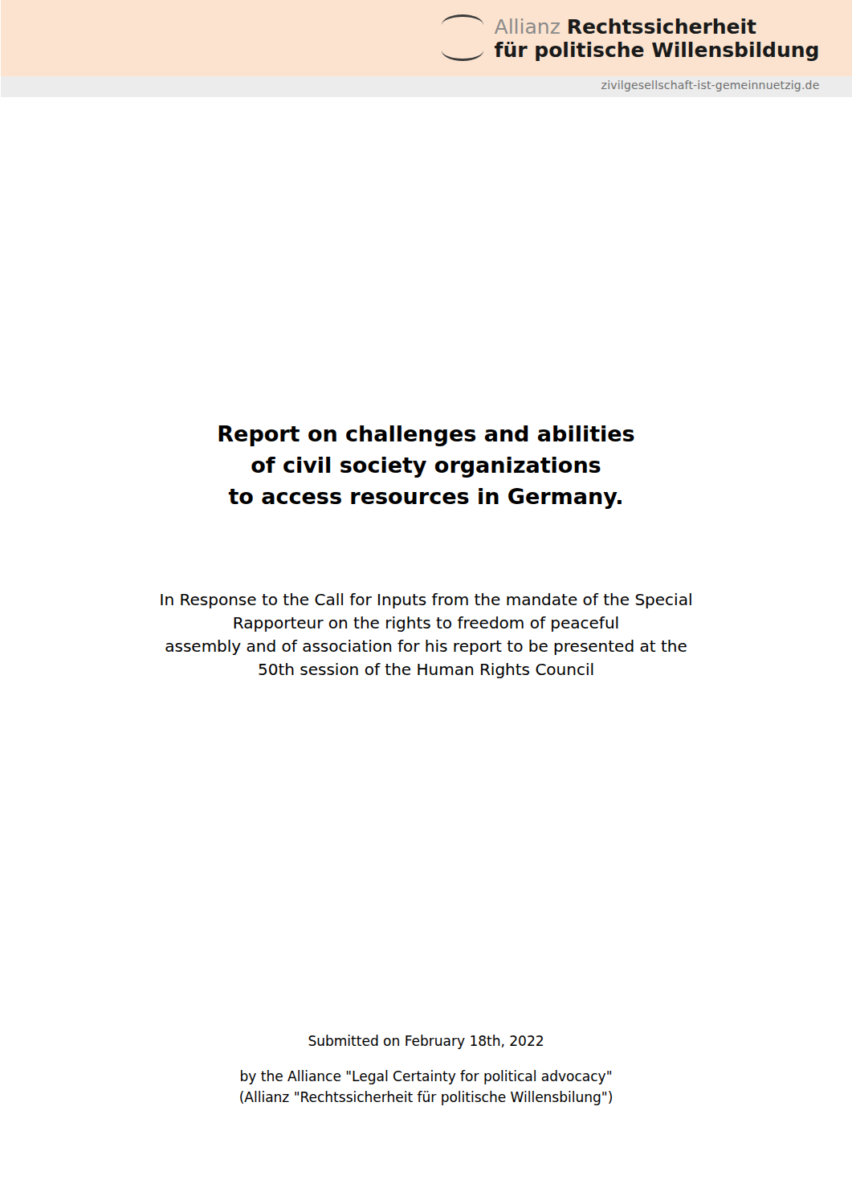Allianz Rechtssicherheit
für politische Willensbildung
zivilgesellschaft-ist-gemeinnuetzig.de
Report on challenges and abilities
of civil society organizations
to access resources in Germany.
In Response to the Call for Inputs from the mandate of the Special
Rapporteur on the rights to freedom of peaceful
assembly and of association for his report to be presented at the
50th session of the Human Rights Council
Submitted on February 18th, 2022
by the Alliance "Legal Certainty for political advocacy"
(Allianz "Rechtssicherheit für politische Willensbilung")